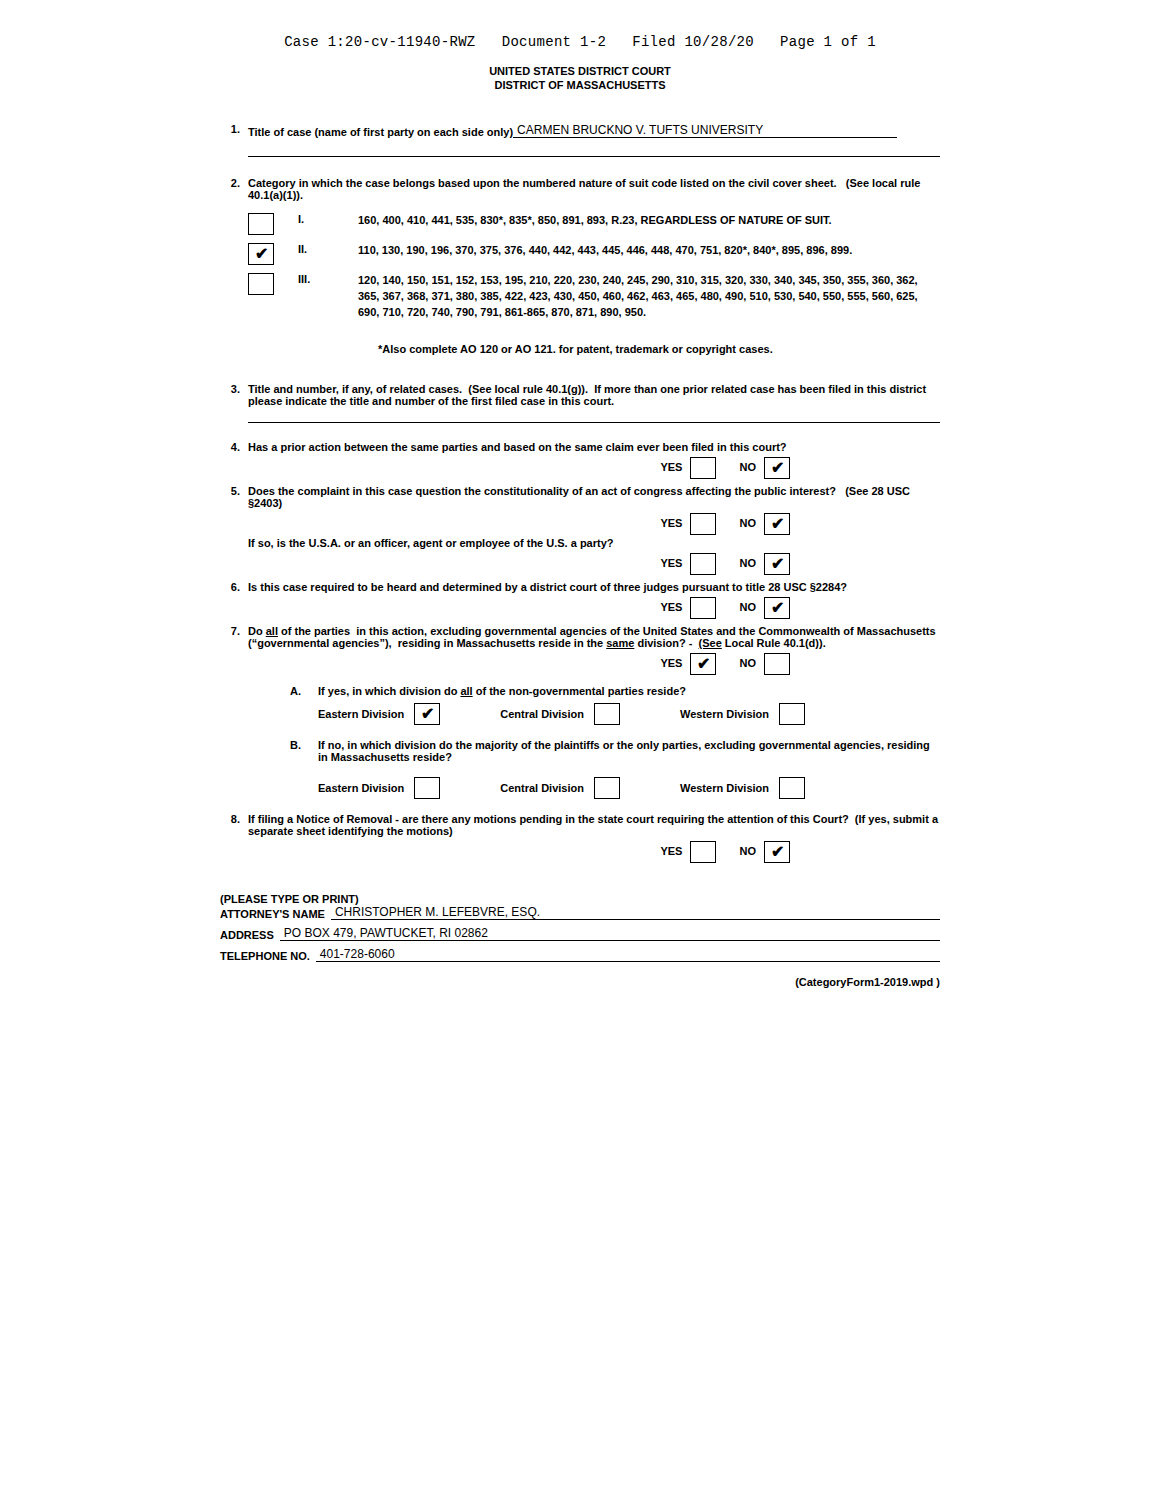Case 1:20-cv-11940-RWZ Document 1-2 Filed 10/28/20 Page 1 of 1
UNITED STATES DISTRICT COURT
DISTRICT OF MASSACHUSETTS
1.
Title of case (name of first party on each side only) CARMEN BRUCKNO V. TUFTS UNIVERSITY
2.
Category in which the case belongs based upon the numbered nature of suit code listed on the civil cover sheet. (See local rule 40.1(a)(1)).
| | I. | 160, 400, 410, 441, 535, 830*, 835*, 850, 891, 893, R.23, REGARDLESS OF NATURE OF SUIT. |
| ✔ | II. | 110, 130, 190, 196, 370, 375, 376, 440, 442, 443, 445, 446, 448, 470, 751, 820*, 840*, 895, 896, 899. |
| | III. | 120, 140, 150, 151, 152, 153, 195, 210, 220, 230, 240, 245, 290, 310, 315, 320, 330, 340, 345, 350, 355, 360, 362, 365, 367, 368, 371, 380, 385, 422, 423, 430, 450, 460, 462, 463, 465, 480, 490, 510, 530, 540, 550, 555, 560, 625, 690, 710, 720, 740, 790, 791, 861-865, 870, 871, 890, 950. |
*Also complete AO 120 or AO 121. for patent, trademark or copyright cases.
3.
Title and number, if any, of related cases. (See local rule 40.1(g)). If more than one prior related case has been filed in this district please indicate the title and number of the first filed case in this court.
4.
Has a prior action between the same parties and based on the same claim ever been filed in this court?
YES NO✔
5.
Does the complaint in this case question the constitutionality of an act of congress affecting the public interest? (See 28 USC §2403)
YES NO✔
If so, is the U.S.A. or an officer, agent or employee of the U.S. a party?
YES NO✔
6.
Is this case required to be heard and determined by a district court of three judges pursuant to title 28 USC §2284?
YES NO✔
7.
Do all of the parties in this action, excluding governmental agencies of the United States and the Commonwealth of Massachusetts (“governmental agencies”), residing in Massachusetts reside in the same division? - (See Local Rule 40.1(d)).
YES✔ NO
A.
If yes, in which division do all of the non-governmental parties reside?
Eastern Division✔ Central Division Western Division
B.
If no, in which division do the majority of the plaintiffs or the only parties, excluding governmental agencies, residing in Massachusetts reside?
Eastern Division Central Division Western Division
8.
If filing a Notice of Removal - are there any motions pending in the state court requiring the attention of this Court? (If yes, submit a separate sheet identifying the motions)
YES NO✔
(PLEASE TYPE OR PRINT)
ATTORNEY'S NAME CHRISTOPHER M. LEFEBVRE, ESQ.
ADDRESS PO BOX 479, PAWTUCKET, RI 02862
TELEPHONE NO. 401-728-6060
(CategoryForm1-2019.wpd )